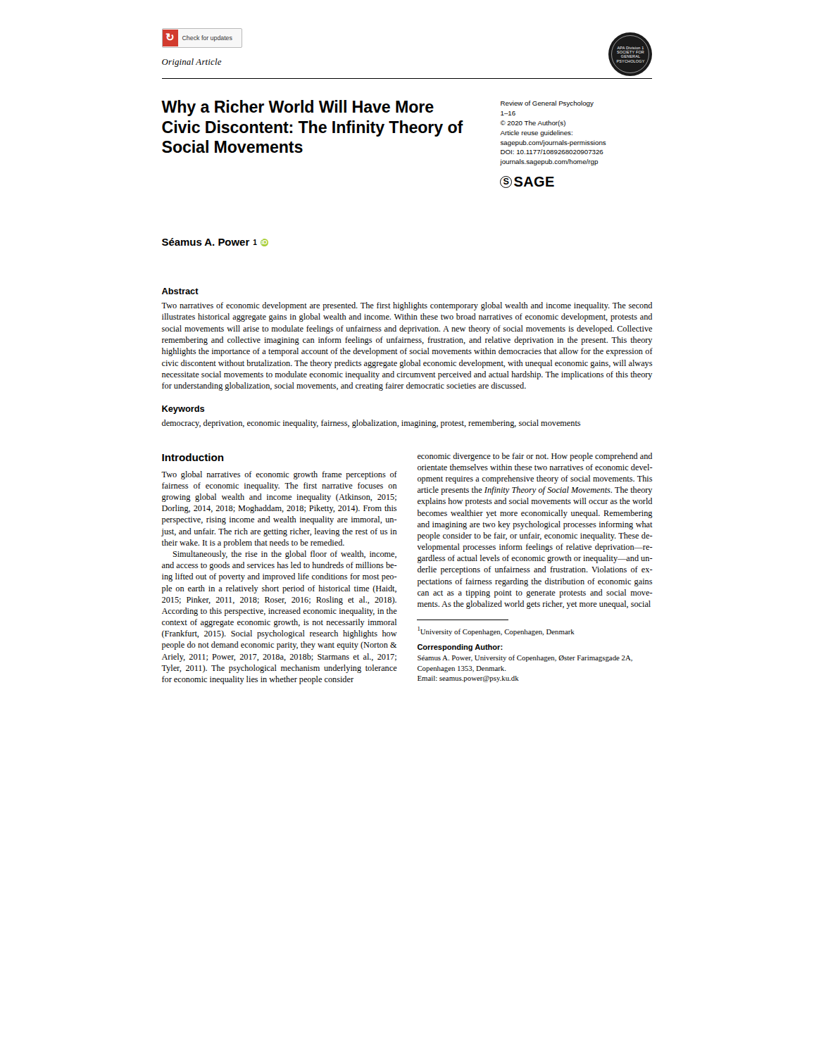↻
Check for updates
Original Article
APA Division 1
SOCIETY FOR
GENERAL
PSYCHOLOGY
Why a Richer World Will Have More Civic Discontent: The Infinity Theory of Social Movements
Review of General Psychology
1–16
© 2020 The Author(s)
Article reuse guidelines:
sagepub.com/journals-permissions
DOI: 10.1177/1089268020907326
journals.sagepub.com/home/rgp
SSAGE
Séamus A. Power1 iD
Abstract
Two narratives of economic development are presented. The first highlights contemporary global wealth and income inequality. The second illustrates historical aggregate gains in global wealth and income. Within these two broad narratives of economic development, protests and social movements will arise to modulate feelings of unfairness and deprivation. A new theory of social movements is developed. Collective remembering and collective imagining can inform feelings of unfairness, frustration, and relative deprivation in the present. This theory highlights the importance of a temporal account of the development of social movements within democracies that allow for the expression of civic discontent without brutalization. The theory predicts aggregate global economic development, with unequal economic gains, will always necessitate social movements to modulate economic inequality and circumvent perceived and actual hardship. The implications of this theory for understanding globalization, social movements, and creating fairer democratic societies are discussed.
Keywords
democracy, deprivation, economic inequality, fairness, globalization, imagining, protest, remembering, social movements
Introduction
Two global narratives of economic growth frame perceptions of fairness of economic inequality. The first narrative focuses on growing global wealth and income inequality (Atkinson, 2015; Dorling, 2014, 2018; Moghaddam, 2018; Piketty, 2014). From this perspective, rising income and wealth inequality are immoral, unjust, and unfair. The rich are getting richer, leaving the rest of us in their wake. It is a problem that needs to be remedied.
Simultaneously, the rise in the global floor of wealth, income, and access to goods and services has led to hundreds of millions being lifted out of poverty and improved life conditions for most people on earth in a relatively short period of historical time (Haidt, 2015; Pinker, 2011, 2018; Roser, 2016; Rosling et al., 2018). According to this perspective, increased economic inequality, in the context of aggregate economic growth, is not necessarily immoral (Frankfurt, 2015). Social psychological research highlights how people do not demand economic parity, they want equity (Norton & Ariely, 2011; Power, 2017, 2018a, 2018b; Starmans et al., 2017; Tyler, 2011). The psychological mechanism underlying tolerance for economic inequality lies in whether people consider
economic divergence to be fair or not. How people comprehend and orientate themselves within these two narratives of economic development requires a comprehensive theory of social movements. This article presents the Infinity Theory of Social Movements. The theory explains how protests and social movements will occur as the world becomes wealthier yet more economically unequal. Remembering and imagining are two key psychological processes informing what people consider to be fair, or unfair, economic inequality. These developmental processes inform feelings of relative deprivation—regardless of actual levels of economic growth or inequality—and underlie perceptions of unfairness and frustration. Violations of expectations of fairness regarding the distribution of economic gains can act as a tipping point to generate protests and social movements. As the globalized world gets richer, yet more unequal, social
1University of Copenhagen, Copenhagen, Denmark
Corresponding Author:
Séamus A. Power, University of Copenhagen, Øster Farimagsgade 2A, Copenhagen 1353, Denmark.
Email: seamus.power@psy.ku.dk